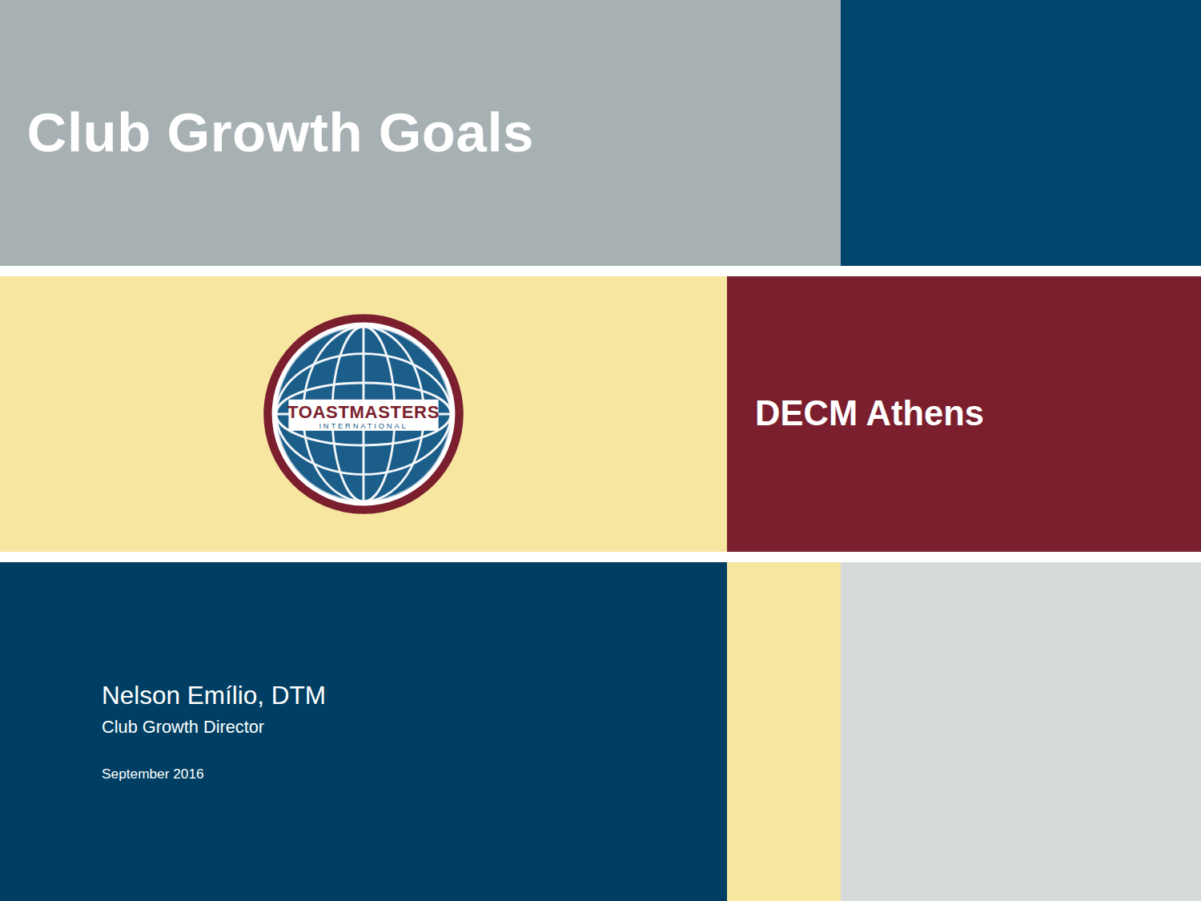Club Growth Goals
TOASTMASTERS INTERNATIONAL
DECM Athens
Nelson Emílio, DTM
Club Growth Director
September 2016